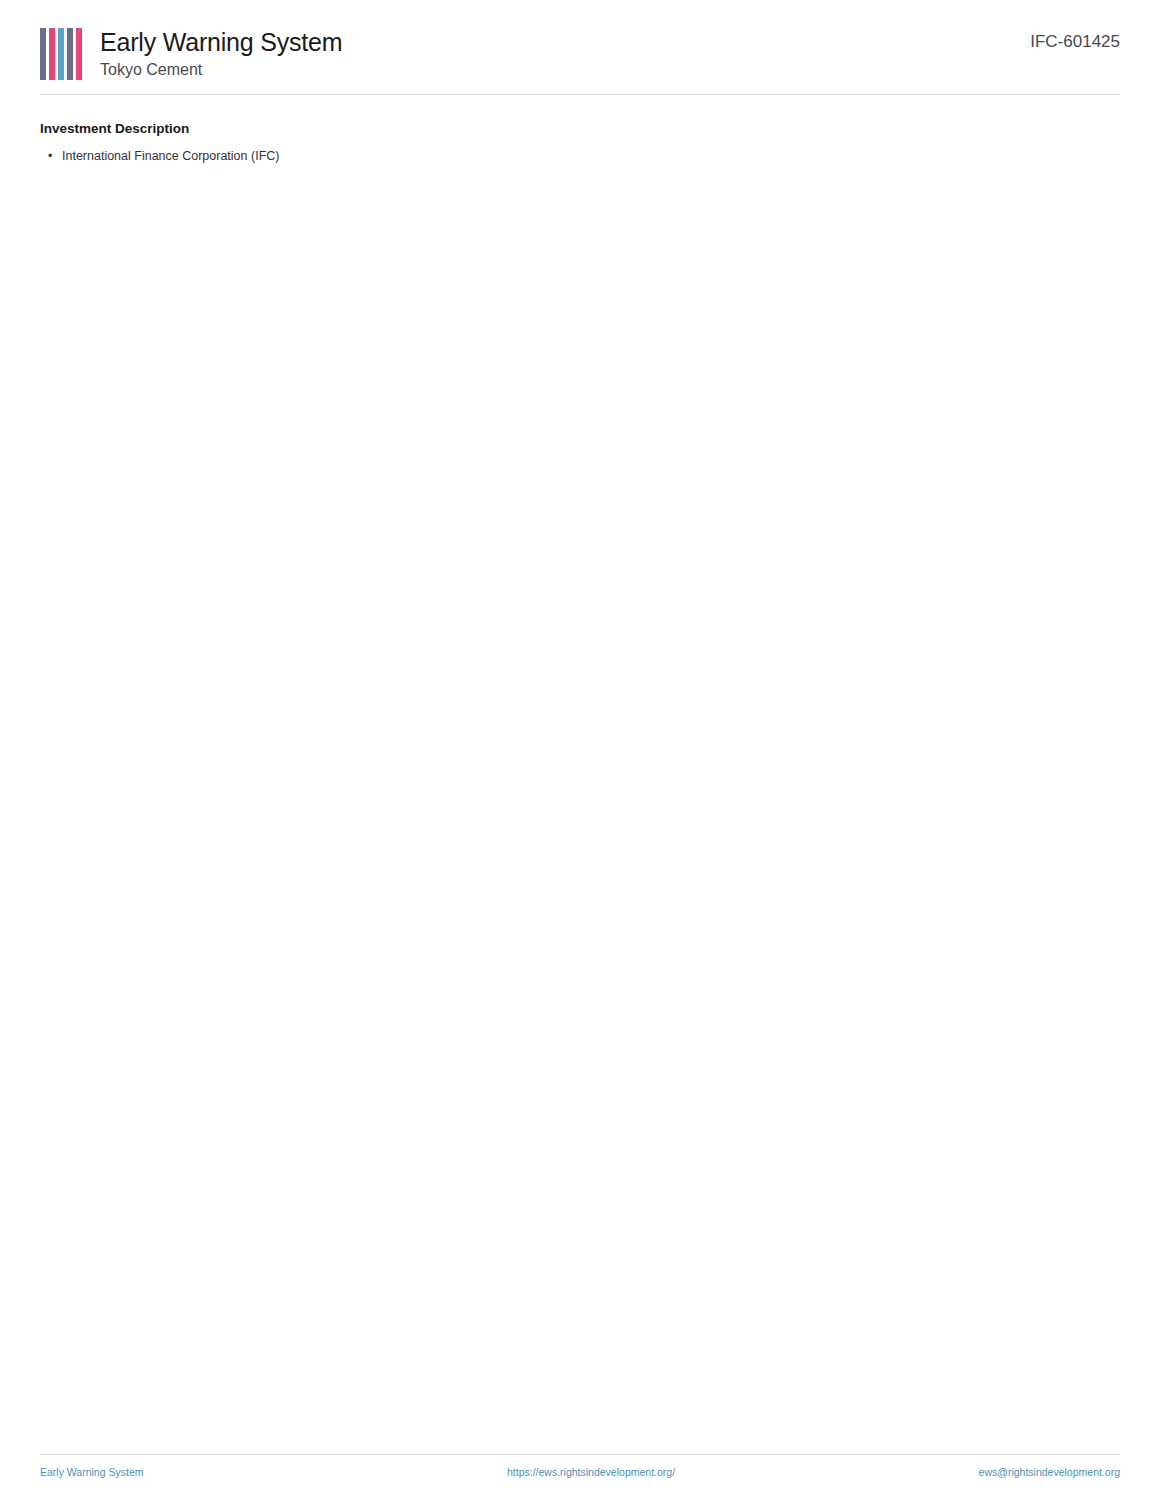Early Warning System
Tokyo Cement
IFC-601425
Investment Description
International Finance Corporation (IFC)
Early Warning System
https://ews.rightsindevelopment.org/
ews@rightsindevelopment.org